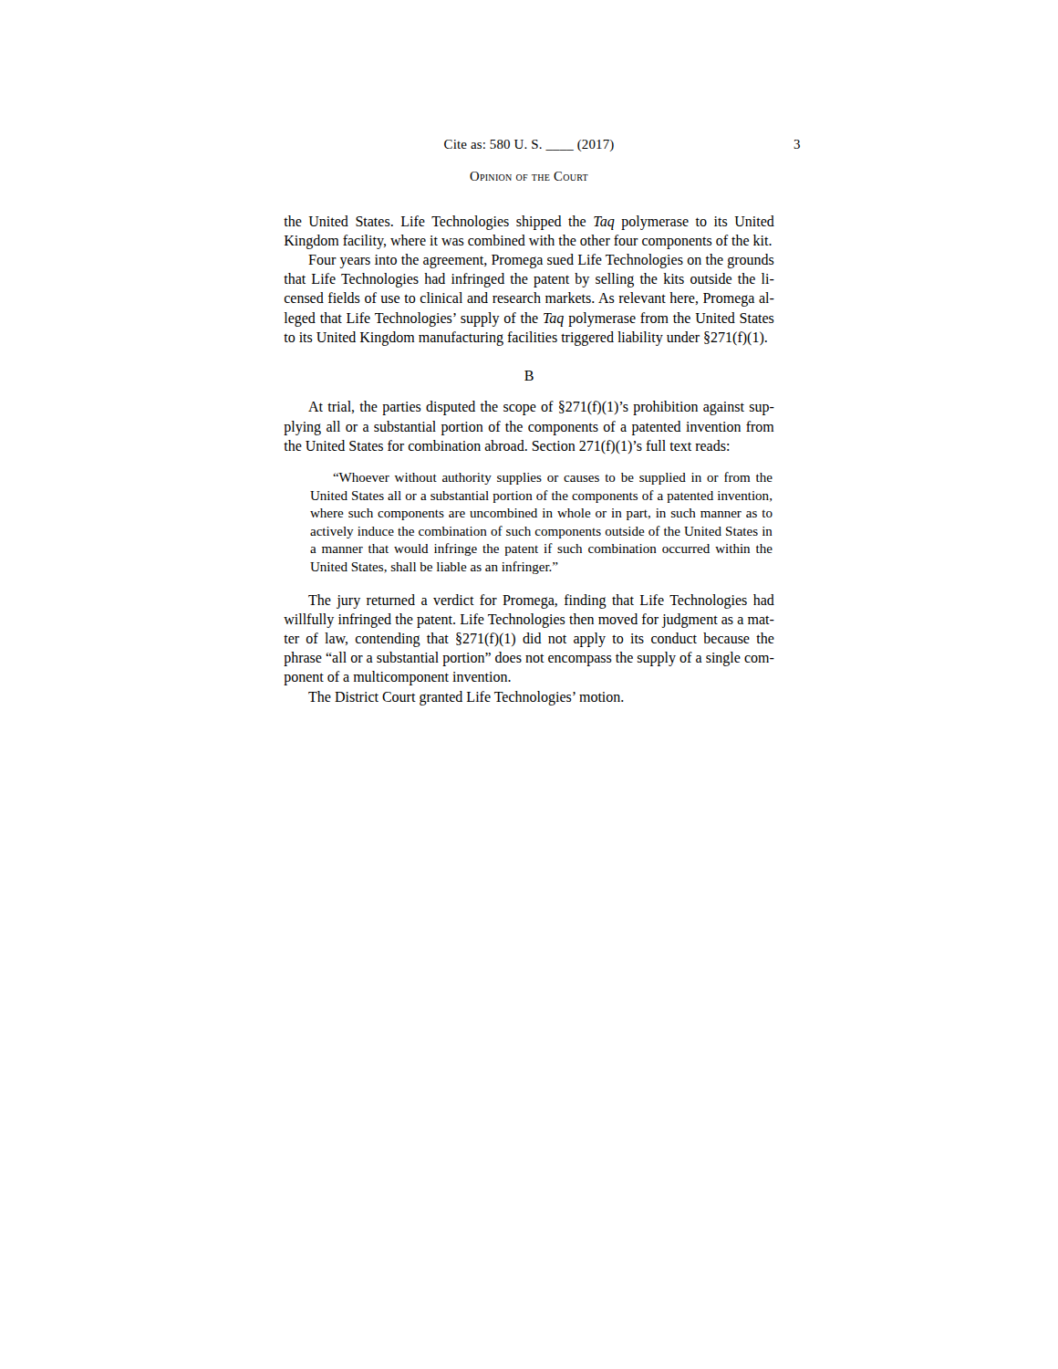Cite as: 580 U. S. ____ (2017) 3
Opinion of the Court
the United States. Life Technologies shipped the Taq polymerase to its United Kingdom facility, where it was combined with the other four components of the kit.
Four years into the agreement, Promega sued Life Technologies on the grounds that Life Technologies had infringed the patent by selling the kits outside the licensed fields of use to clinical and research markets. As relevant here, Promega alleged that Life Technologies’ supply of the Taq polymerase from the United States to its United Kingdom manufacturing facilities triggered liability under §271(f)(1).
B
At trial, the parties disputed the scope of §271(f)(1)’s prohibition against supplying all or a substantial portion of the components of a patented invention from the United States for combination abroad. Section 271(f)(1)’s full text reads:
“Whoever without authority supplies or causes to be supplied in or from the United States all or a substantial portion of the components of a patented invention, where such components are uncombined in whole or in part, in such manner as to actively induce the combination of such components outside of the United States in a manner that would infringe the patent if such combination occurred within the United States, shall be liable as an infringer.”
The jury returned a verdict for Promega, finding that Life Technologies had willfully infringed the patent. Life Technologies then moved for judgment as a matter of law, contending that §271(f)(1) did not apply to its conduct because the phrase “all or a substantial portion” does not encompass the supply of a single component of a multicomponent invention.
The District Court granted Life Technologies’ motion.